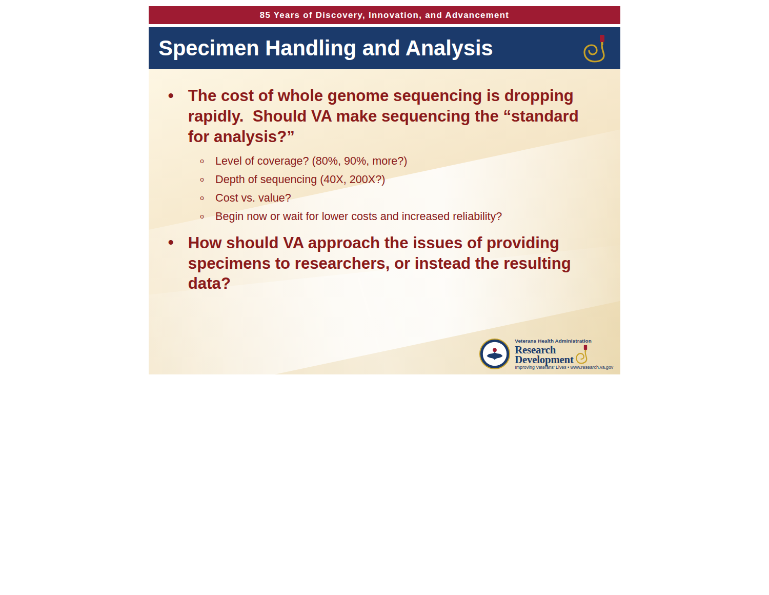85 Years of Discovery, Innovation, and Advancement
Specimen Handling and Analysis
The cost of whole genome sequencing is dropping rapidly. Should VA make sequencing the “standard for analysis?”
Level of coverage? (80%, 90%, more?)
Depth of sequencing (40X, 200X?)
Cost vs. value?
Begin now or wait for lower costs and increased reliability?
How should VA approach the issues of providing specimens to researchers, or instead the resulting data?
Veterans Health Administration
Research Development
Improving Veterans’ Lives • www.research.va.gov